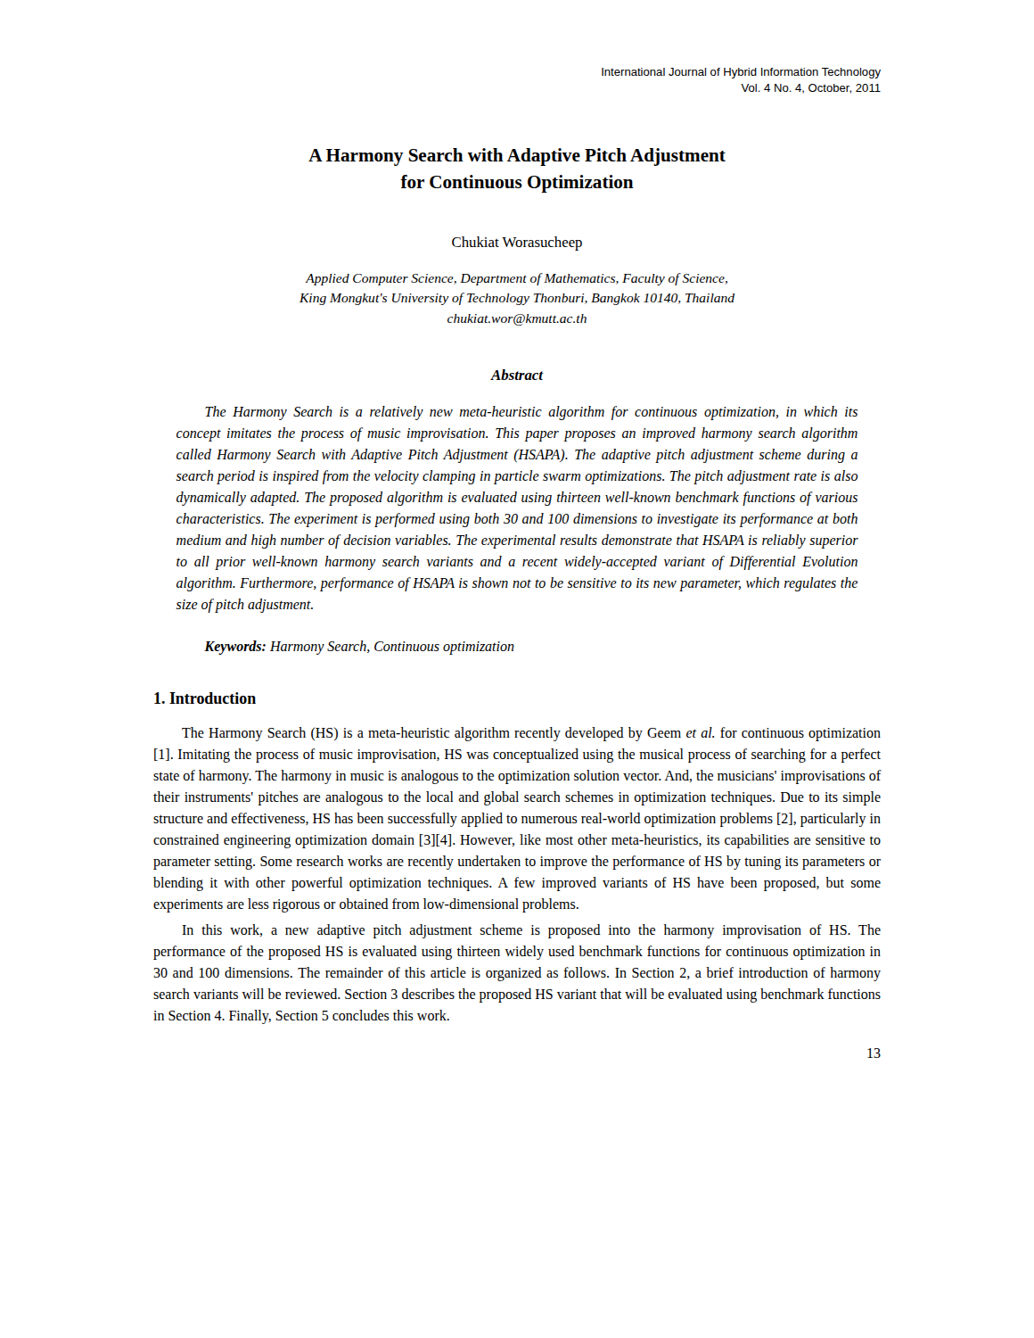International Journal of Hybrid Information Technology
Vol. 4 No. 4, October, 2011
A Harmony Search with Adaptive Pitch Adjustment
for Continuous Optimization
Chukiat Worasucheep
Applied Computer Science, Department of Mathematics, Faculty of Science,
King Mongkut's University of Technology Thonburi, Bangkok 10140, Thailand
chukiat.wor@kmutt.ac.th
Abstract
The Harmony Search is a relatively new meta-heuristic algorithm for continuous optimization, in which its concept imitates the process of music improvisation. This paper proposes an improved harmony search algorithm called Harmony Search with Adaptive Pitch Adjustment (HSAPA). The adaptive pitch adjustment scheme during a search period is inspired from the velocity clamping in particle swarm optimizations. The pitch adjustment rate is also dynamically adapted. The proposed algorithm is evaluated using thirteen well-known benchmark functions of various characteristics. The experiment is performed using both 30 and 100 dimensions to investigate its performance at both medium and high number of decision variables. The experimental results demonstrate that HSAPA is reliably superior to all prior well-known harmony search variants and a recent widely-accepted variant of Differential Evolution algorithm. Furthermore, performance of HSAPA is shown not to be sensitive to its new parameter, which regulates the size of pitch adjustment.
Keywords: Harmony Search, Continuous optimization
1. Introduction
The Harmony Search (HS) is a meta-heuristic algorithm recently developed by Geem et al. for continuous optimization [1]. Imitating the process of music improvisation, HS was conceptualized using the musical process of searching for a perfect state of harmony. The harmony in music is analogous to the optimization solution vector. And, the musicians' improvisations of their instruments' pitches are analogous to the local and global search schemes in optimization techniques. Due to its simple structure and effectiveness, HS has been successfully applied to numerous real-world optimization problems [2], particularly in constrained engineering optimization domain [3][4]. However, like most other meta-heuristics, its capabilities are sensitive to parameter setting. Some research works are recently undertaken to improve the performance of HS by tuning its parameters or blending it with other powerful optimization techniques. A few improved variants of HS have been proposed, but some experiments are less rigorous or obtained from low-dimensional problems.
In this work, a new adaptive pitch adjustment scheme is proposed into the harmony improvisation of HS. The performance of the proposed HS is evaluated using thirteen widely used benchmark functions for continuous optimization in 30 and 100 dimensions. The remainder of this article is organized as follows. In Section 2, a brief introduction of harmony search variants will be reviewed. Section 3 describes the proposed HS variant that will be evaluated using benchmark functions in Section 4. Finally, Section 5 concludes this work.
13